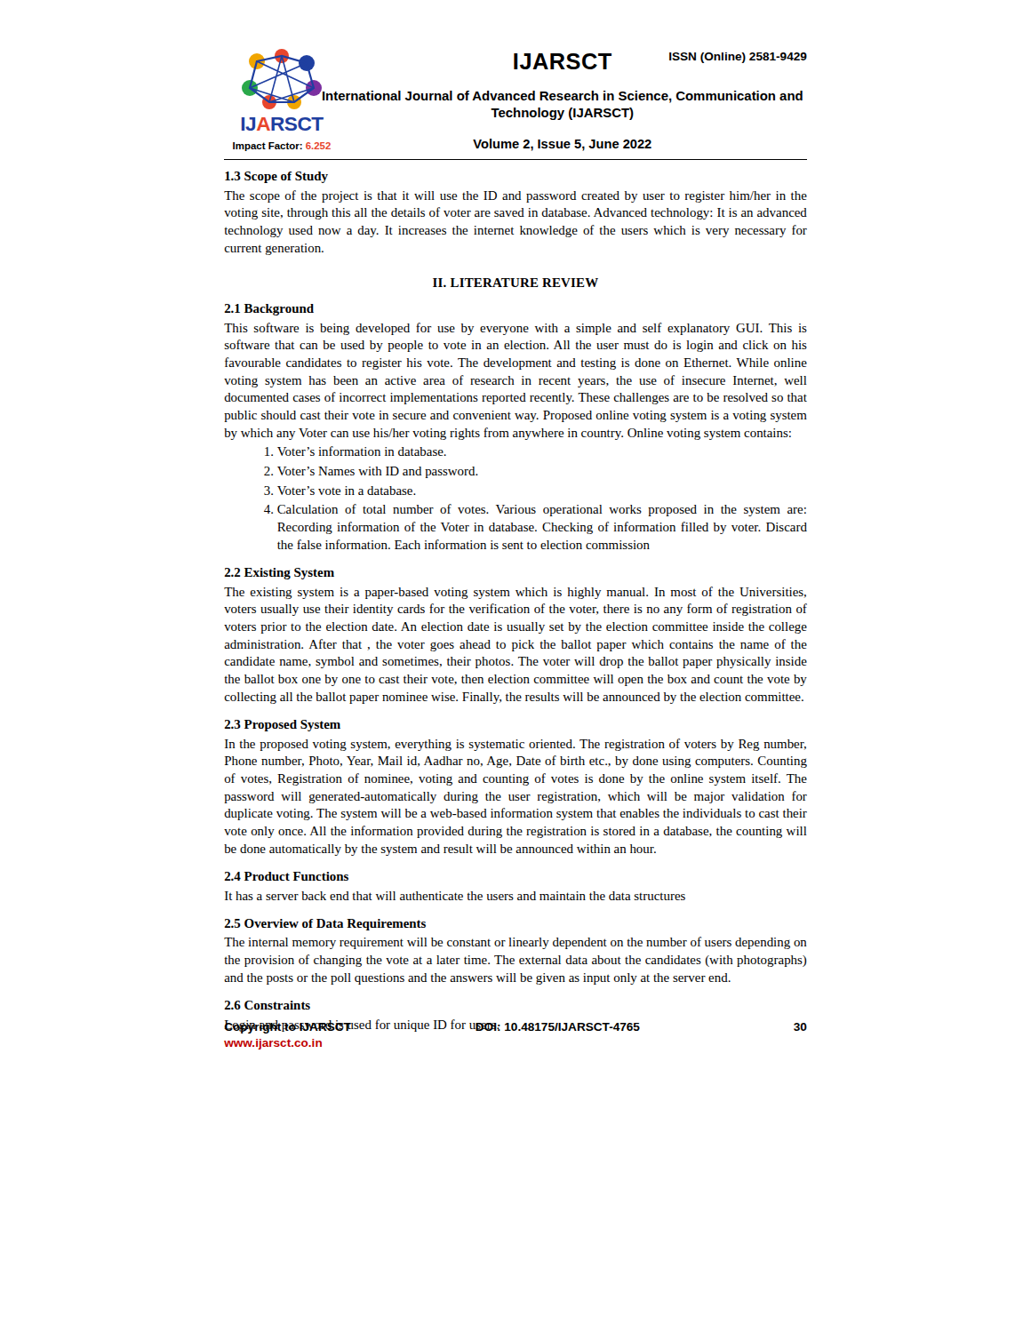IJARSCT
Impact Factor: 6.252
ISSN (Online) 2581-9429
IJARSCT
International Journal of Advanced Research in Science, Communication and Technology (IJARSCT)
Volume 2, Issue 5, June 2022
1.3 Scope of Study
The scope of the project is that it will use the ID and password created by user to register him/her in the voting site, through this all the details of voter are saved in database. Advanced technology: It is an advanced technology used now a day. It increases the internet knowledge of the users which is very necessary for current generation.
II. LITERATURE REVIEW
2.1 Background
This software is being developed for use by everyone with a simple and self explanatory GUI. This is software that can be used by people to vote in an election. All the user must do is login and click on his favourable candidates to register his vote. The development and testing is done on Ethernet. While online voting system has been an active area of research in recent years, the use of insecure Internet, well documented cases of incorrect implementations reported recently. These challenges are to be resolved so that public should cast their vote in secure and convenient way. Proposed online voting system is a voting system by which any Voter can use his/her voting rights from anywhere in country. Online voting system contains:
Voter’s information in database.
Voter’s Names with ID and password.
Voter’s vote in a database.
Calculation of total number of votes. Various operational works proposed in the system are: Recording information of the Voter in database. Checking of information filled by voter. Discard the false information. Each information is sent to election commission
2.2 Existing System
The existing system is a paper-based voting system which is highly manual. In most of the Universities, voters usually use their identity cards for the verification of the voter, there is no any form of registration of voters prior to the election date. An election date is usually set by the election committee inside the college administration. After that , the voter goes ahead to pick the ballot paper which contains the name of the candidate name, symbol and sometimes, their photos. The voter will drop the ballot paper physically inside the ballot box one by one to cast their vote, then election committee will open the box and count the vote by collecting all the ballot paper nominee wise. Finally, the results will be announced by the election committee.
2.3 Proposed System
In the proposed voting system, everything is systematic oriented. The registration of voters by Reg number, Phone number, Photo, Year, Mail id, Aadhar no, Age, Date of birth etc., by done using computers. Counting of votes, Registration of nominee, voting and counting of votes is done by the online system itself. The password will generated-automatically during the user registration, which will be major validation for duplicate voting. The system will be a web-based information system that enables the individuals to cast their vote only once. All the information provided during the registration is stored in a database, the counting will be done automatically by the system and result will be announced within an hour.
2.4 Product Functions
It has a server back end that will authenticate the users and maintain the data structures
2.5 Overview of Data Requirements
The internal memory requirement will be constant or linearly dependent on the number of users depending on the provision of changing the vote at a later time. The external data about the candidates (with photographs) and the posts or the poll questions and the answers will be given as input only at the server end.
2.6 Constraints
Login and password is used for unique ID for users.
Copyright to IJARSCT
www.ijarsct.co.in
DOI: 10.48175/IJARSCT-4765
30